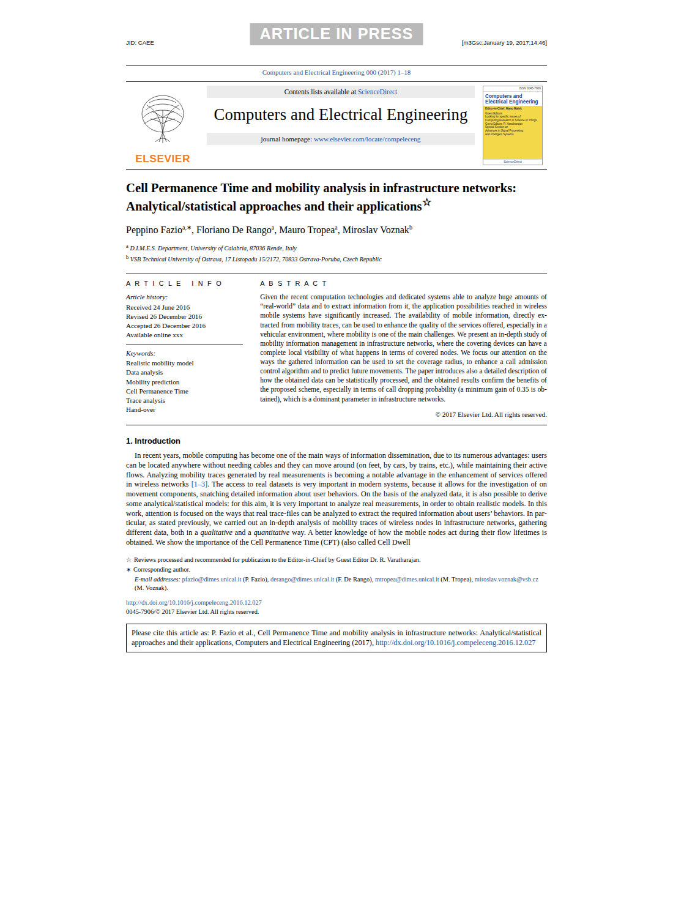ARTICLE IN PRESS
JID: CAEE
[m3Gsc;January 19, 2017;14:46]
Computers and Electrical Engineering 000 (2017) 1–18
ELSEVIER
Contents lists available at ScienceDirect
Computers and Electrical Engineering
journal homepage: www.elsevier.com/locate/compeleceng
ISSN 0045-7906
Computers and
Electrical Engineering
Editor-in-Chief: Manu Malek
Guest Editors:
Looking for specific issues of
Computing Research in Science of Things
Guest Editors: R. Varatharajan
Special Section on
Advances in Signal Processing
and Intelligent Systems
ScienceDirect
Cell Permanence Time and mobility analysis in infrastructure networks: Analytical/statistical approaches and their applications☆
Peppino Fazioa,∗, Floriano De Rangoa, Mauro Tropeaa, Miroslav Voznakb
a D.I.M.E.S. Department, University of Calabria, 87036 Rende, Italy
b VSB Technical University of Ostrava, 17 Listopadu 15/2172, 70833 Ostrava-Poruba, Czech Republic
a r t i c l e i n f o
Article history:
Received 24 June 2016
Revised 26 December 2016
Accepted 26 December 2016
Available online xxx
Keywords:
Realistic mobility model
Data analysis
Mobility prediction
Cell Permanence Time
Trace analysis
Hand-over
a b s t r a c t
Given the recent computation technologies and dedicated systems able to analyze huge amounts of “real-world” data and to extract information from it, the application possibilities reached in wireless mobile systems have significantly increased. The availability of mobile information, directly extracted from mobility traces, can be used to enhance the quality of the services offered, especially in a vehicular environment, where mobility is one of the main challenges. We present an in-depth study of mobility information management in infrastructure networks, where the covering devices can have a complete local visibility of what happens in terms of covered nodes. We focus our attention on the ways the gathered information can be used to set the coverage radius, to enhance a call admission control algorithm and to predict future movements. The paper introduces also a detailed description of how the obtained data can be statistically processed, and the obtained results confirm the benefits of the proposed scheme, especially in terms of call dropping probability (a minimum gain of 0.35 is obtained), which is a dominant parameter in infrastructure networks.
© 2017 Elsevier Ltd. All rights reserved.
1. Introduction
In recent years, mobile computing has become one of the main ways of information dissemination, due to its numerous advantages: users can be located anywhere without needing cables and they can move around (on feet, by cars, by trains, etc.), while maintaining their active flows. Analyzing mobility traces generated by real measurements is becoming a notable advantage in the enhancement of services offered in wireless networks [1–3]. The access to real datasets is very important in modern systems, because it allows for the investigation of on movement components, snatching detailed information about user behaviors. On the basis of the analyzed data, it is also possible to derive some analytical/statistical models: for this aim, it is very important to analyze real measurements, in order to obtain realistic models. In this work, attention is focused on the ways that real trace-files can be analyzed to extract the required information about users’ behaviors. In particular, as stated previously, we carried out an in-depth analysis of mobility traces of wireless nodes in infrastructure networks, gathering different data, both in a qualitative and a quantitative way. A better knowledge of how the mobile nodes act during their flow lifetimes is obtained. We show the importance of the Cell Permanence Time (CPT) (also called Cell Dwell
☆Reviews processed and recommended for publication to the Editor-in-Chief by Guest Editor Dr. R. Varatharajan.
∗Corresponding author.
E-mail addresses: pfazio@dimes.unical.it (P. Fazio), derango@dimes.unical.it (F. De Rango), mtropea@dimes.unical.it (M. Tropea), miroslav.voznak@vsb.cz (M. Voznak).
http://dx.doi.org/10.1016/j.compeleceng.2016.12.027
0045-7906/© 2017 Elsevier Ltd. All rights reserved.
Please cite this article as: P. Fazio et al., Cell Permanence Time and mobility analysis in infrastructure networks: Analytical/statistical approaches and their applications, Computers and Electrical Engineering (2017), http://dx.doi.org/10.1016/j.compeleceng.2016.12.027